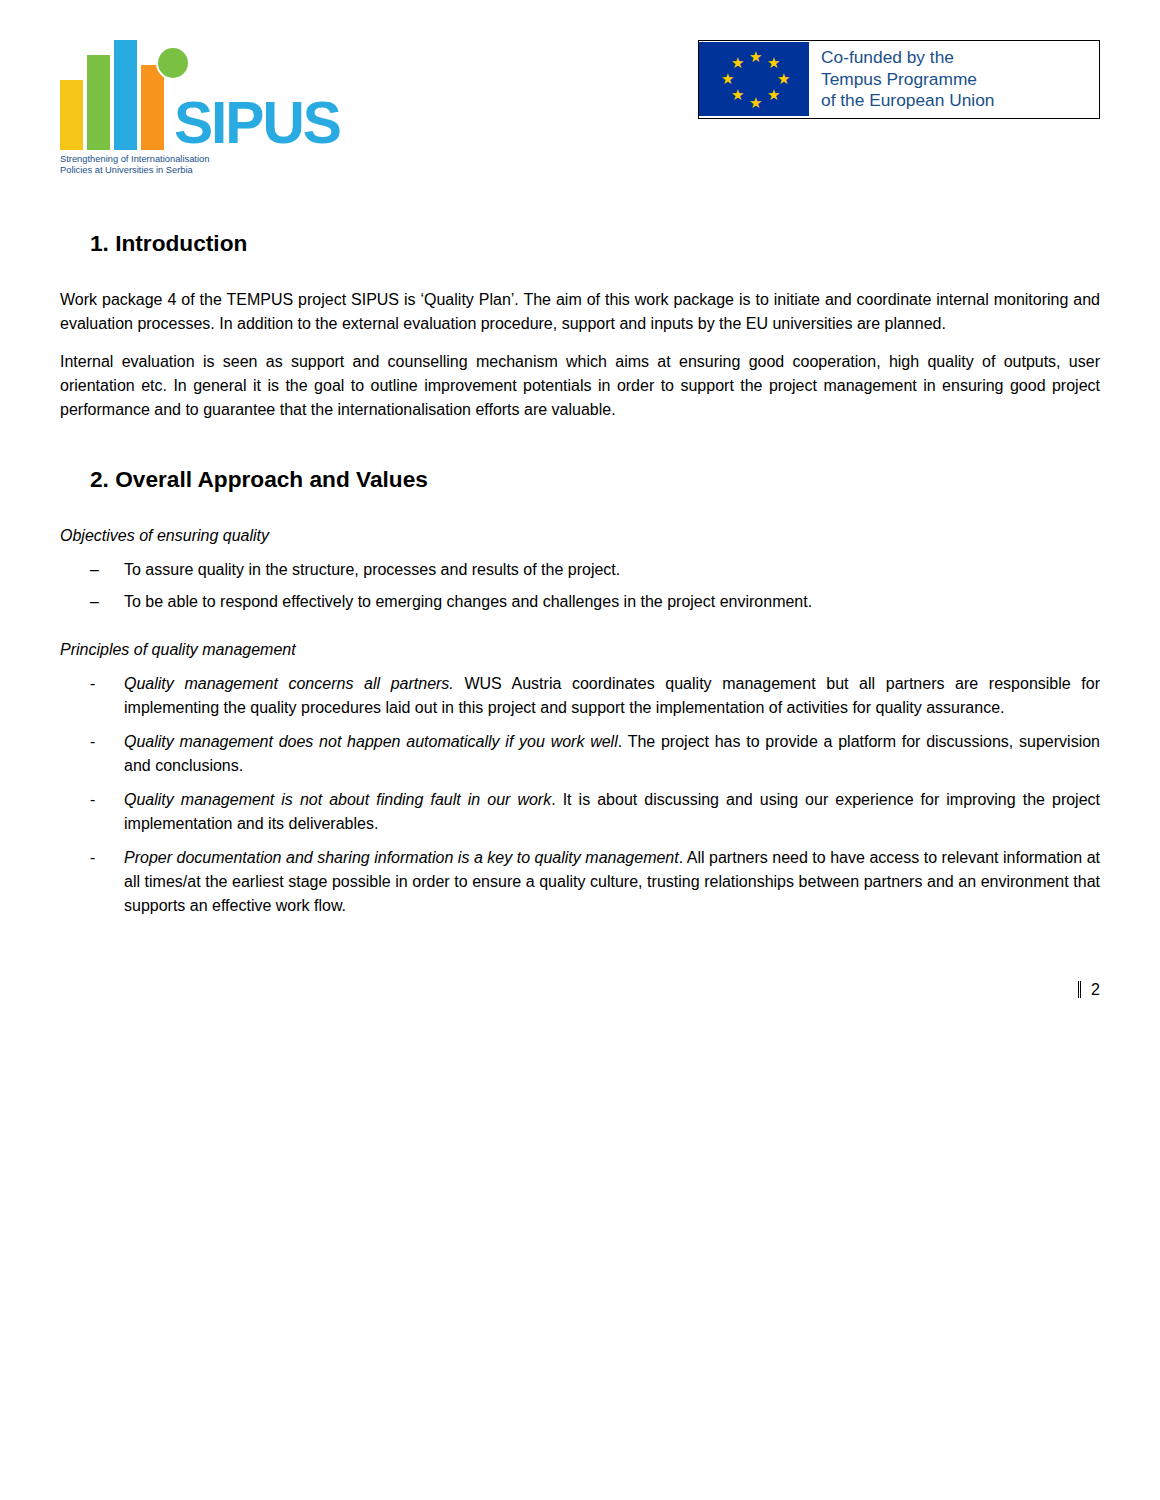SIPUS
Strengthening of Internationalisation
Policies at Universities in Serbia
★ ★ ★ ★ ★ ★ ★ ★
Co-funded by the
Tempus Programme
of the European Union
1. Introduction
Work package 4 of the TEMPUS project SIPUS is ‘Quality Plan’. The aim of this work package is to initiate and coordinate internal monitoring and evaluation processes. In addition to the external evaluation procedure, support and inputs by the EU universities are planned.
Internal evaluation is seen as support and counselling mechanism which aims at ensuring good cooperation, high quality of outputs, user orientation etc. In general it is the goal to outline improvement potentials in order to support the project management in ensuring good project performance and to guarantee that the internationalisation efforts are valuable.
2. Overall Approach and Values
Objectives of ensuring quality
To assure quality in the structure, processes and results of the project.
To be able to respond effectively to emerging changes and challenges in the project environment.
Principles of quality management
Quality management concerns all partners. WUS Austria coordinates quality management but all partners are responsible for implementing the quality procedures laid out in this project and support the implementation of activities for quality assurance.
Quality management does not happen automatically if you work well. The project has to provide a platform for discussions, supervision and conclusions.
Quality management is not about finding fault in our work. It is about discussing and using our experience for improving the project implementation and its deliverables.
Proper documentation and sharing information is a key to quality management. All partners need to have access to relevant information at all times/at the earliest stage possible in order to ensure a quality culture, trusting relationships between partners and an environment that supports an effective work flow.
2